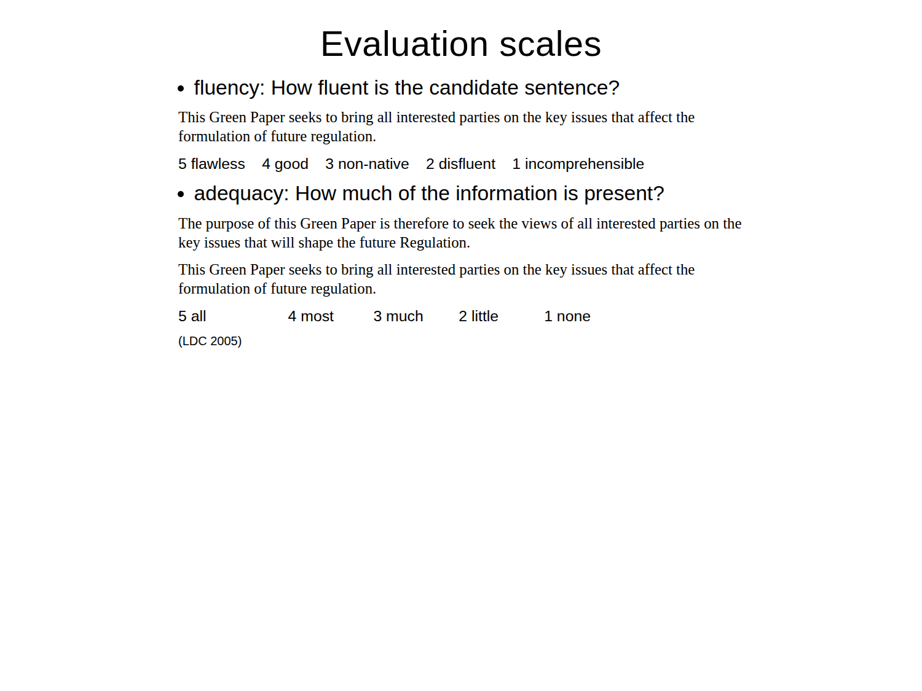Evaluation scales
fluency: How fluent is the candidate sentence?
This Green Paper seeks to bring all interested parties on the key issues that affect the formulation of future regulation.
5 flawless 4 good 3 non-native 2 disfluent 1 incomprehensible
adequacy: How much of the information is present?
The purpose of this Green Paper is therefore to seek the views of all interested parties on the key issues that will shape the future Regulation.
This Green Paper seeks to bring all interested parties on the key issues that affect the formulation of future regulation.
5 all 4 most 3 much 2 little 1 none
(LDC 2005)